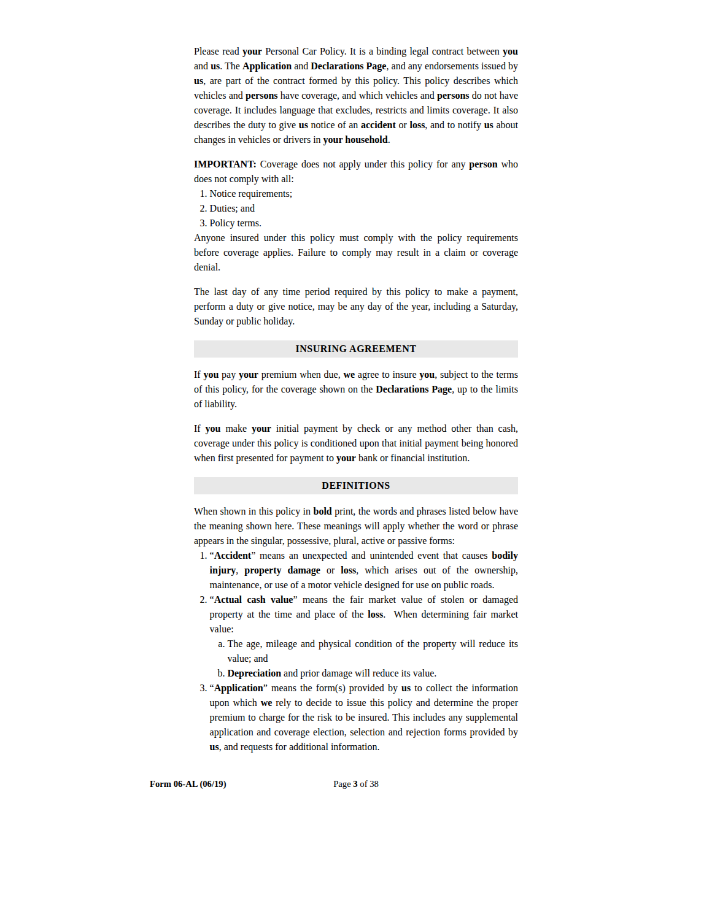Please read your Personal Car Policy. It is a binding legal contract between you and us. The Application and Declarations Page, and any endorsements issued by us, are part of the contract formed by this policy. This policy describes which vehicles and persons have coverage, and which vehicles and persons do not have coverage. It includes language that excludes, restricts and limits coverage. It also describes the duty to give us notice of an accident or loss, and to notify us about changes in vehicles or drivers in your household.
IMPORTANT: Coverage does not apply under this policy for any person who does not comply with all:
Notice requirements;
Duties; and
Policy terms.
Anyone insured under this policy must comply with the policy requirements before coverage applies. Failure to comply may result in a claim or coverage denial.
The last day of any time period required by this policy to make a payment, perform a duty or give notice, may be any day of the year, including a Saturday, Sunday or public holiday.
INSURING AGREEMENT
If you pay your premium when due, we agree to insure you, subject to the terms of this policy, for the coverage shown on the Declarations Page, up to the limits of liability.
If you make your initial payment by check or any method other than cash, coverage under this policy is conditioned upon that initial payment being honored when first presented for payment to your bank or financial institution.
DEFINITIONS
When shown in this policy in bold print, the words and phrases listed below have the meaning shown here. These meanings will apply whether the word or phrase appears in the singular, possessive, plural, active or passive forms:
“Accident” means an unexpected and unintended event that causes bodily injury, property damage or loss, which arises out of the ownership, maintenance, or use of a motor vehicle designed for use on public roads.
“Actual cash value” means the fair market value of stolen or damaged property at the time and place of the loss. When determining fair market value:
The age, mileage and physical condition of the property will reduce its value; and
Depreciation and prior damage will reduce its value.
“Application” means the form(s) provided by us to collect the information upon which we rely to decide to issue this policy and determine the proper premium to charge for the risk to be insured. This includes any supplemental application and coverage election, selection and rejection forms provided by us, and requests for additional information.
Form 06-AL (06/19) Page 3 of 38